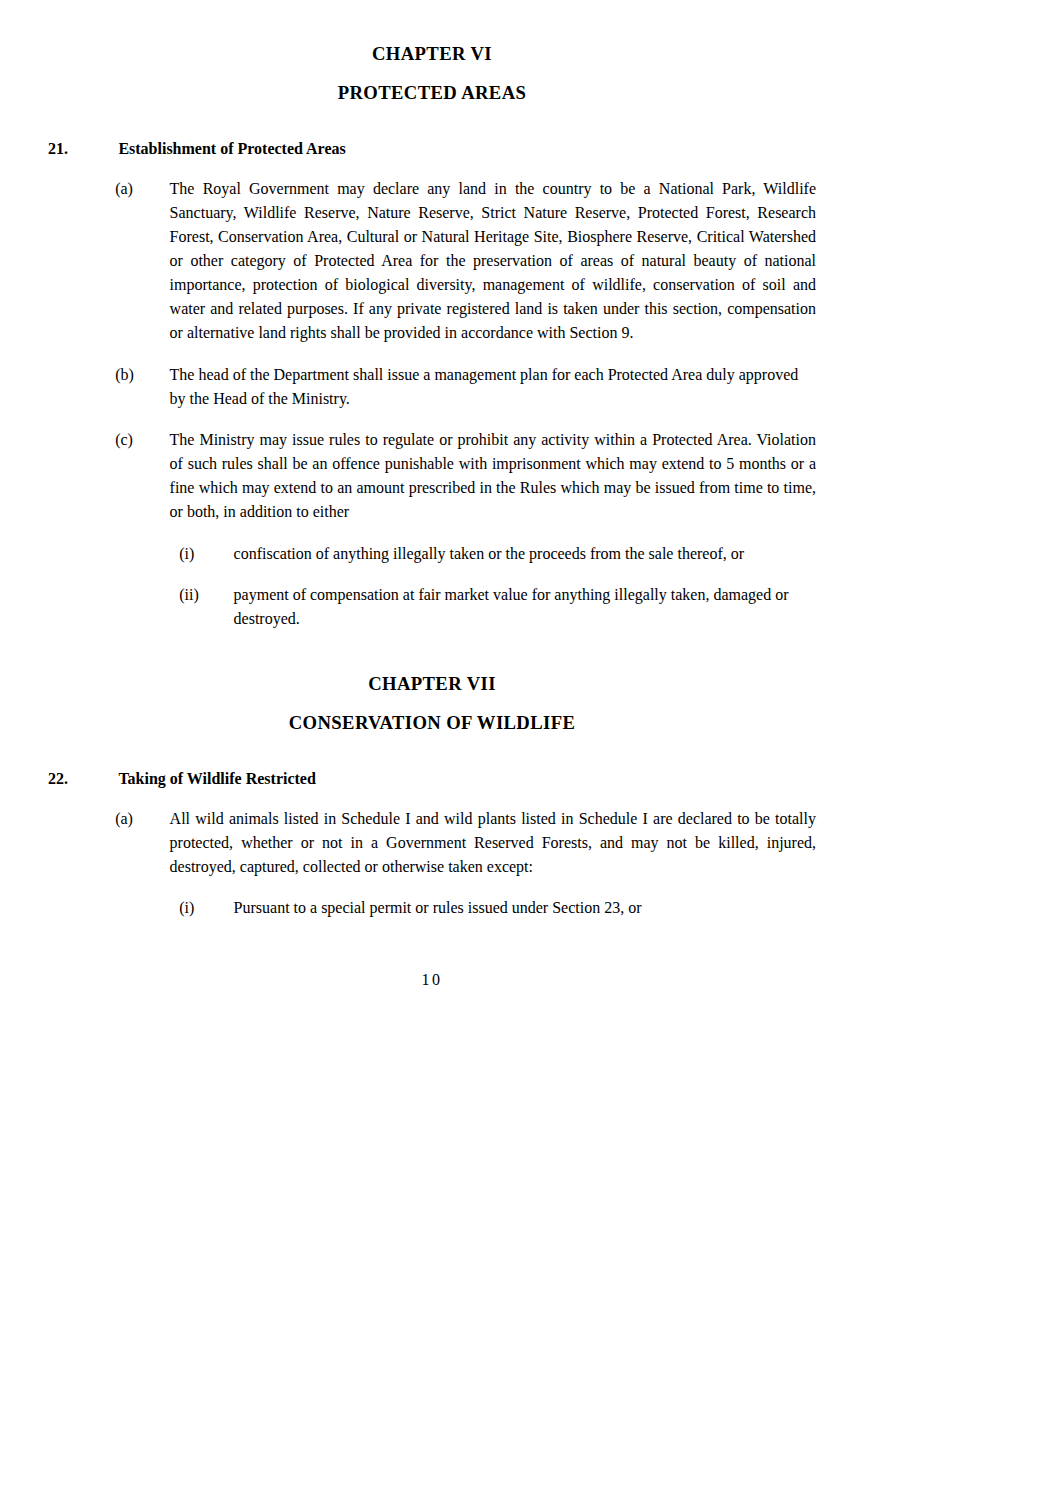CHAPTER VI
PROTECTED AREAS
21. Establishment of Protected Areas
(a) The Royal Government may declare any land in the country to be a National Park, Wildlife Sanctuary, Wildlife Reserve, Nature Reserve, Strict Nature Reserve, Protected Forest, Research Forest, Conservation Area, Cultural or Natural Heritage Site, Biosphere Reserve, Critical Watershed or other category of Protected Area for the preservation of areas of natural beauty of national importance, protection of biological diversity, management of wildlife, conservation of soil and water and related purposes. If any private registered land is taken under this section, compensation or alternative land rights shall be provided in accordance with Section 9.
(b) The head of the Department shall issue a management plan for each Protected Area duly approved by the Head of the Ministry.
(c) The Ministry may issue rules to regulate or prohibit any activity within a Protected Area. Violation of such rules shall be an offence punishable with imprisonment which may extend to 5 months or a fine which may extend to an amount prescribed in the Rules which may be issued from time to time, or both, in addition to either
(i) confiscation of anything illegally taken or the proceeds from the sale thereof, or
(ii) payment of compensation at fair market value for anything illegally taken, damaged or destroyed.
CHAPTER VII
CONSERVATION OF WILDLIFE
22. Taking of Wildlife Restricted
(a) All wild animals listed in Schedule I and wild plants listed in Schedule I are declared to be totally protected, whether or not in a Government Reserved Forests, and may not be killed, injured, destroyed, captured, collected or otherwise taken except:
(i) Pursuant to a special permit or rules issued under Section 23, or
10